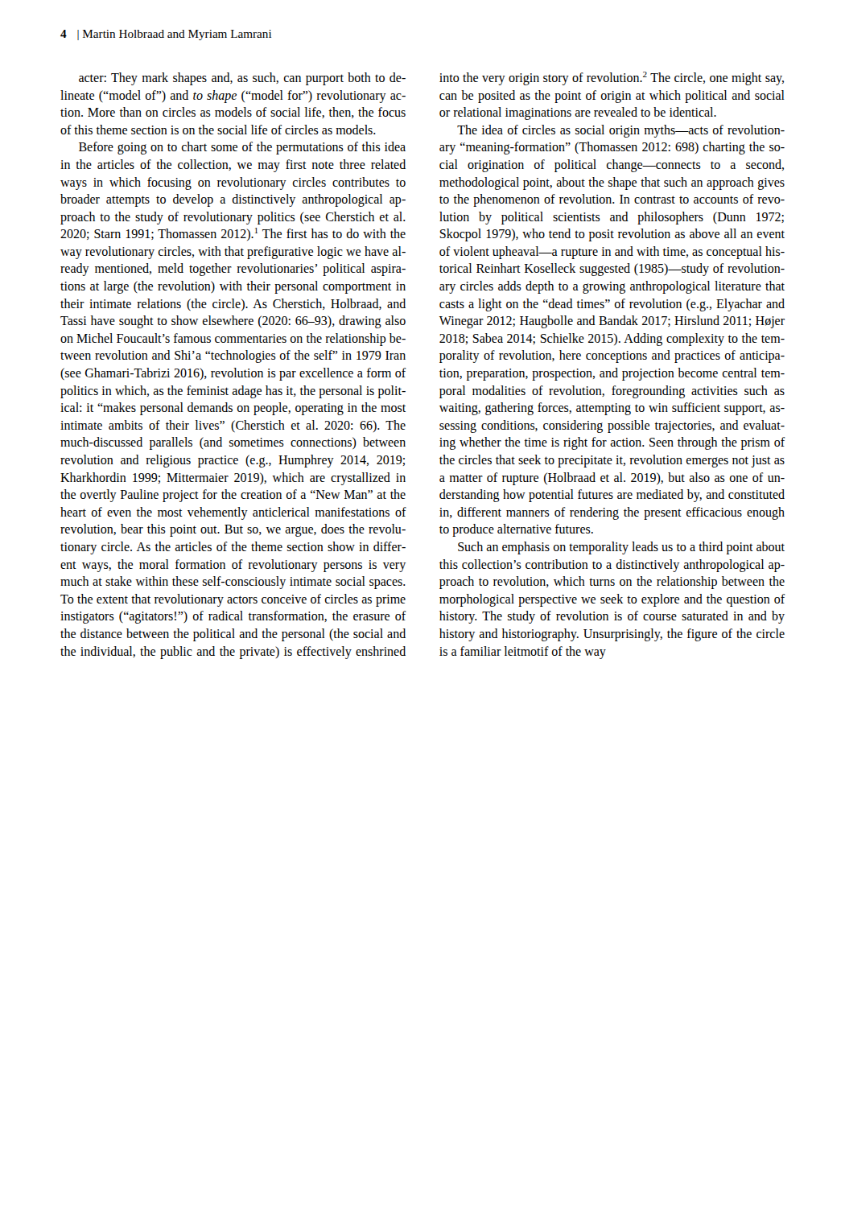4 | Martin Holbraad and Myriam Lamrani
acter: They mark shapes and, as such, can purport both to delineate (“model of”) and to shape (“model for”) revolutionary action. More than on circles as models of social life, then, the focus of this theme section is on the social life of circles as models.
Before going on to chart some of the permutations of this idea in the articles of the collection, we may first note three related ways in which focusing on revolutionary circles contributes to broader attempts to develop a distinctively anthropological approach to the study of revolutionary politics (see Cherstich et al. 2020; Starn 1991; Thomassen 2012).1 The first has to do with the way revolutionary circles, with that prefigurative logic we have already mentioned, meld together revolutionaries’ political aspirations at large (the revolution) with their personal comportment in their intimate relations (the circle). As Cherstich, Holbraad, and Tassi have sought to show elsewhere (2020: 66–93), drawing also on Michel Foucault’s famous commentaries on the relationship between revolution and Shi’a “technologies of the self” in 1979 Iran (see Ghamari-Tabrizi 2016), revolution is par excellence a form of politics in which, as the feminist adage has it, the personal is political: it “makes personal demands on people, operating in the most intimate ambits of their lives” (Cherstich et al. 2020: 66). The much-discussed parallels (and sometimes connections) between revolution and religious practice (e.g., Humphrey 2014, 2019; Kharkhordin 1999; Mittermaier 2019), which are crystallized in the overtly Pauline project for the creation of a “New Man” at the heart of even the most vehemently anticlerical manifestations of revolution, bear this point out. But so, we argue, does the revolutionary circle. As the articles of the theme section show in different ways, the moral formation of revolutionary persons is very much at stake within these self-consciously intimate social spaces. To the extent that revolutionary actors conceive of circles as prime instigators (“agitators!”) of radical transformation, the erasure of the distance between the political and the personal (the social and the individual, the public and the private) is effectively enshrined into the very origin story of revolution.2 The circle, one might say, can be posited as the point of origin at which political and social or relational imaginations are revealed to be identical.
The idea of circles as social origin myths—acts of revolutionary “meaning-formation” (Thomassen 2012: 698) charting the social origination of political change—connects to a second, methodological point, about the shape that such an approach gives to the phenomenon of revolution. In contrast to accounts of revolution by political scientists and philosophers (Dunn 1972; Skocpol 1979), who tend to posit revolution as above all an event of violent upheaval—a rupture in and with time, as conceptual historical Reinhart Koselleck suggested (1985)—study of revolutionary circles adds depth to a growing anthropological literature that casts a light on the “dead times” of revolution (e.g., Elyachar and Winegar 2012; Haugbolle and Bandak 2017; Hirslund 2011; Højer 2018; Sabea 2014; Schielke 2015). Adding complexity to the temporality of revolution, here conceptions and practices of anticipation, preparation, prospection, and projection become central temporal modalities of revolution, foregrounding activities such as waiting, gathering forces, attempting to win sufficient support, assessing conditions, considering possible trajectories, and evaluating whether the time is right for action. Seen through the prism of the circles that seek to precipitate it, revolution emerges not just as a matter of rupture (Holbraad et al. 2019), but also as one of understanding how potential futures are mediated by, and constituted in, different manners of rendering the present efficacious enough to produce alternative futures.
Such an emphasis on temporality leads us to a third point about this collection’s contribution to a distinctively anthropological approach to revolution, which turns on the relationship between the morphological perspective we seek to explore and the question of history. The study of revolution is of course saturated in and by history and historiography. Unsurprisingly, the figure of the circle is a familiar leitmotif of the way